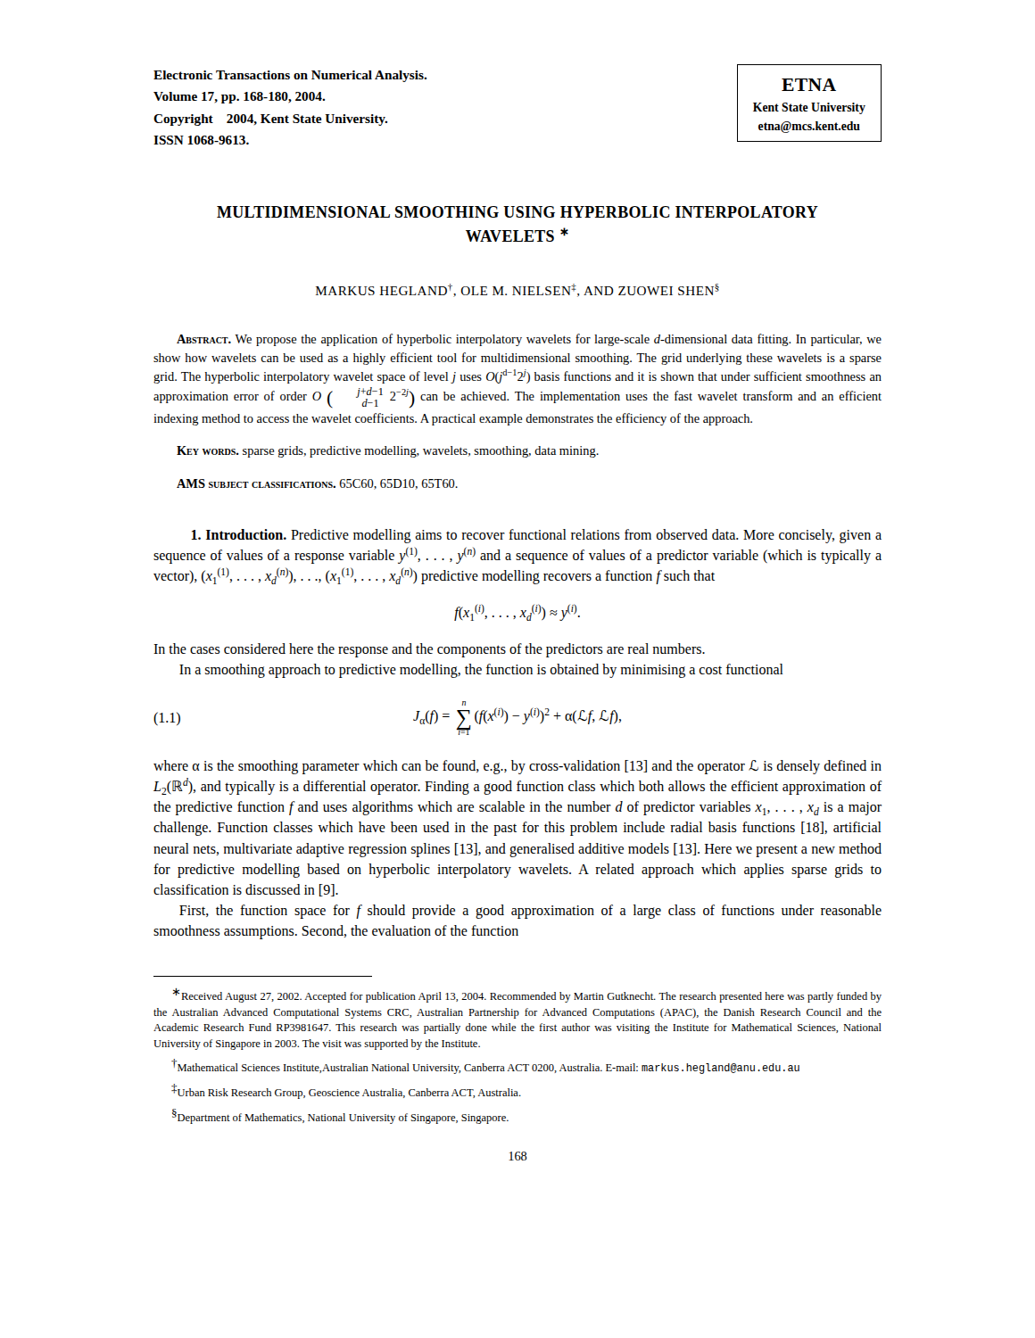Electronic Transactions on Numerical Analysis.
Volume 17, pp. 168-180, 2004.
Copyright 2004, Kent State University.
ISSN 1068-9613.
ETNA
Kent State University
etna@mcs.kent.edu
MULTIDIMENSIONAL SMOOTHING USING HYPERBOLIC INTERPOLATORY
WAVELETS ∗
MARKUS HEGLAND†, OLE M. NIELSEN‡, AND ZUOWEI SHEN§
Abstract. We propose the application of hyperbolic interpolatory wavelets for large-scale d-dimensional data fitting. In particular, we show how wavelets can be used as a highly efficient tool for multidimensional smoothing. The grid underlying these wavelets is a sparse grid. The hyperbolic interpolatory wavelet space of level j uses O(jd−12j) basis functions and it is shown that under sufficient smoothness an approximation error of order O (j+d−1 d−1 2−2j) can be achieved. The implementation uses the fast wavelet transform and an efficient indexing method to access the wavelet coefficients. A practical example demonstrates the efficiency of the approach.
Key words. sparse grids, predictive modelling, wavelets, smoothing, data mining.
AMS subject classifications. 65C60, 65D10, 65T60.
1. Introduction. Predictive modelling aims to recover functional relations from observed data. More concisely, given a sequence of values of a response variable y(1), . . . , y(n) and a sequence of values of a predictor variable (which is typically a vector), (x1(1), . . . , xd(n)), . . ., (x1(1), . . . , xd(n)) predictive modelling recovers a function f such that
f(x1(i), . . . , xd(i)) ≈ y(i).
In the cases considered here the response and the components of the predictors are real numbers.
In a smoothing approach to predictive modelling, the function is obtained by minimising a cost functional
(1.1)
Jα(f) = n∑i=1(f(x(i)) − y(i))2 + α(ℒf, ℒf),
where α is the smoothing parameter which can be found, e.g., by cross-validation [13] and the operator ℒ is densely defined in L2(ℝd), and typically is a differential operator. Finding a good function class which both allows the efficient approximation of the predictive function f and uses algorithms which are scalable in the number d of predictor variables x1, . . . , xd is a major challenge. Function classes which have been used in the past for this problem include radial basis functions [18], artificial neural nets, multivariate adaptive regression splines [13], and generalised additive models [13]. Here we present a new method for predictive modelling based on hyperbolic interpolatory wavelets. A related approach which applies sparse grids to classification is discussed in [9].
First, the function space for f should provide a good approximation of a large class of functions under reasonable smoothness assumptions. Second, the evaluation of the function
∗Received August 27, 2002. Accepted for publication April 13, 2004. Recommended by Martin Gutknecht. The research presented here was partly funded by the Australian Advanced Computational Systems CRC, Australian Partnership for Advanced Computations (APAC), the Danish Research Council and the Academic Research Fund RP3981647. This research was partially done while the first author was visiting the Institute for Mathematical Sciences, National University of Singapore in 2003. The visit was supported by the Institute.
†Mathematical Sciences Institute,Australian National University, Canberra ACT 0200, Australia. E-mail: markus.hegland@anu.edu.au
‡Urban Risk Research Group, Geoscience Australia, Canberra ACT, Australia.
§Department of Mathematics, National University of Singapore, Singapore.
168